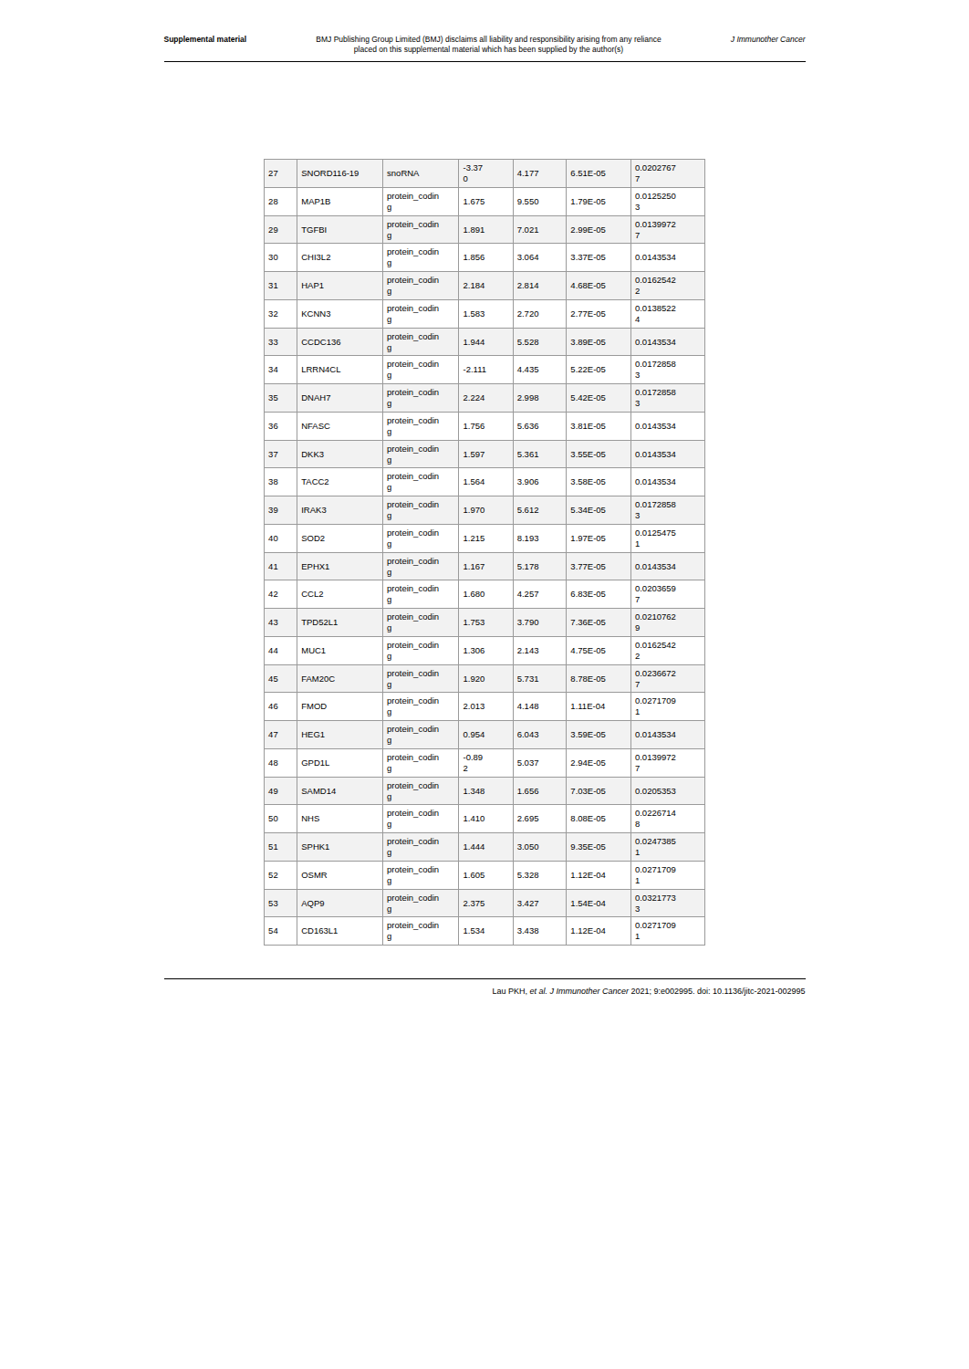Supplemental material
BMJ Publishing Group Limited (BMJ) disclaims all liability and responsibility arising from any reliance
placed on this supplemental material which has been supplied by the author(s)
J Immunother Cancer
| 27 | SNORD116-19 | snoRNA | -3.37 0 | 4.177 | 6.51E-05 | 0.0202767 7 |
| 28 | MAP1B | protein_codin g | 1.675 | 9.550 | 1.79E-05 | 0.0125250 3 |
| 29 | TGFBI | protein_codin g | 1.891 | 7.021 | 2.99E-05 | 0.0139972 7 |
| 30 | CHI3L2 | protein_codin g | 1.856 | 3.064 | 3.37E-05 | 0.0143534 |
| 31 | HAP1 | protein_codin g | 2.184 | 2.814 | 4.68E-05 | 0.0162542 2 |
| 32 | KCNN3 | protein_codin g | 1.583 | 2.720 | 2.77E-05 | 0.0138522 4 |
| 33 | CCDC136 | protein_codin g | 1.944 | 5.528 | 3.89E-05 | 0.0143534 |
| 34 | LRRN4CL | protein_codin g | -2.111 | 4.435 | 5.22E-05 | 0.0172858 3 |
| 35 | DNAH7 | protein_codin g | 2.224 | 2.998 | 5.42E-05 | 0.0172858 3 |
| 36 | NFASC | protein_codin g | 1.756 | 5.636 | 3.81E-05 | 0.0143534 |
| 37 | DKK3 | protein_codin g | 1.597 | 5.361 | 3.55E-05 | 0.0143534 |
| 38 | TACC2 | protein_codin g | 1.564 | 3.906 | 3.58E-05 | 0.0143534 |
| 39 | IRAK3 | protein_codin g | 1.970 | 5.612 | 5.34E-05 | 0.0172858 3 |
| 40 | SOD2 | protein_codin g | 1.215 | 8.193 | 1.97E-05 | 0.0125475 1 |
| 41 | EPHX1 | protein_codin g | 1.167 | 5.178 | 3.77E-05 | 0.0143534 |
| 42 | CCL2 | protein_codin g | 1.680 | 4.257 | 6.83E-05 | 0.0203659 7 |
| 43 | TPD52L1 | protein_codin g | 1.753 | 3.790 | 7.36E-05 | 0.0210762 9 |
| 44 | MUC1 | protein_codin g | 1.306 | 2.143 | 4.75E-05 | 0.0162542 2 |
| 45 | FAM20C | protein_codin g | 1.920 | 5.731 | 8.78E-05 | 0.0236672 7 |
| 46 | FMOD | protein_codin g | 2.013 | 4.148 | 1.11E-04 | 0.0271709 1 |
| 47 | HEG1 | protein_codin g | 0.954 | 6.043 | 3.59E-05 | 0.0143534 |
| 48 | GPD1L | protein_codin g | -0.89 2 | 5.037 | 2.94E-05 | 0.0139972 7 |
| 49 | SAMD14 | protein_codin g | 1.348 | 1.656 | 7.03E-05 | 0.0205353 |
| 50 | NHS | protein_codin g | 1.410 | 2.695 | 8.08E-05 | 0.0226714 8 |
| 51 | SPHK1 | protein_codin g | 1.444 | 3.050 | 9.35E-05 | 0.0247385 1 |
| 52 | OSMR | protein_codin g | 1.605 | 5.328 | 1.12E-04 | 0.0271709 1 |
| 53 | AQP9 | protein_codin g | 2.375 | 3.427 | 1.54E-04 | 0.0321773 3 |
| 54 | CD163L1 | protein_codin g | 1.534 | 3.438 | 1.12E-04 | 0.0271709 1 |
Lau PKH, et al. J Immunother Cancer 2021; 9:e002995. doi: 10.1136/jitc-2021-002995